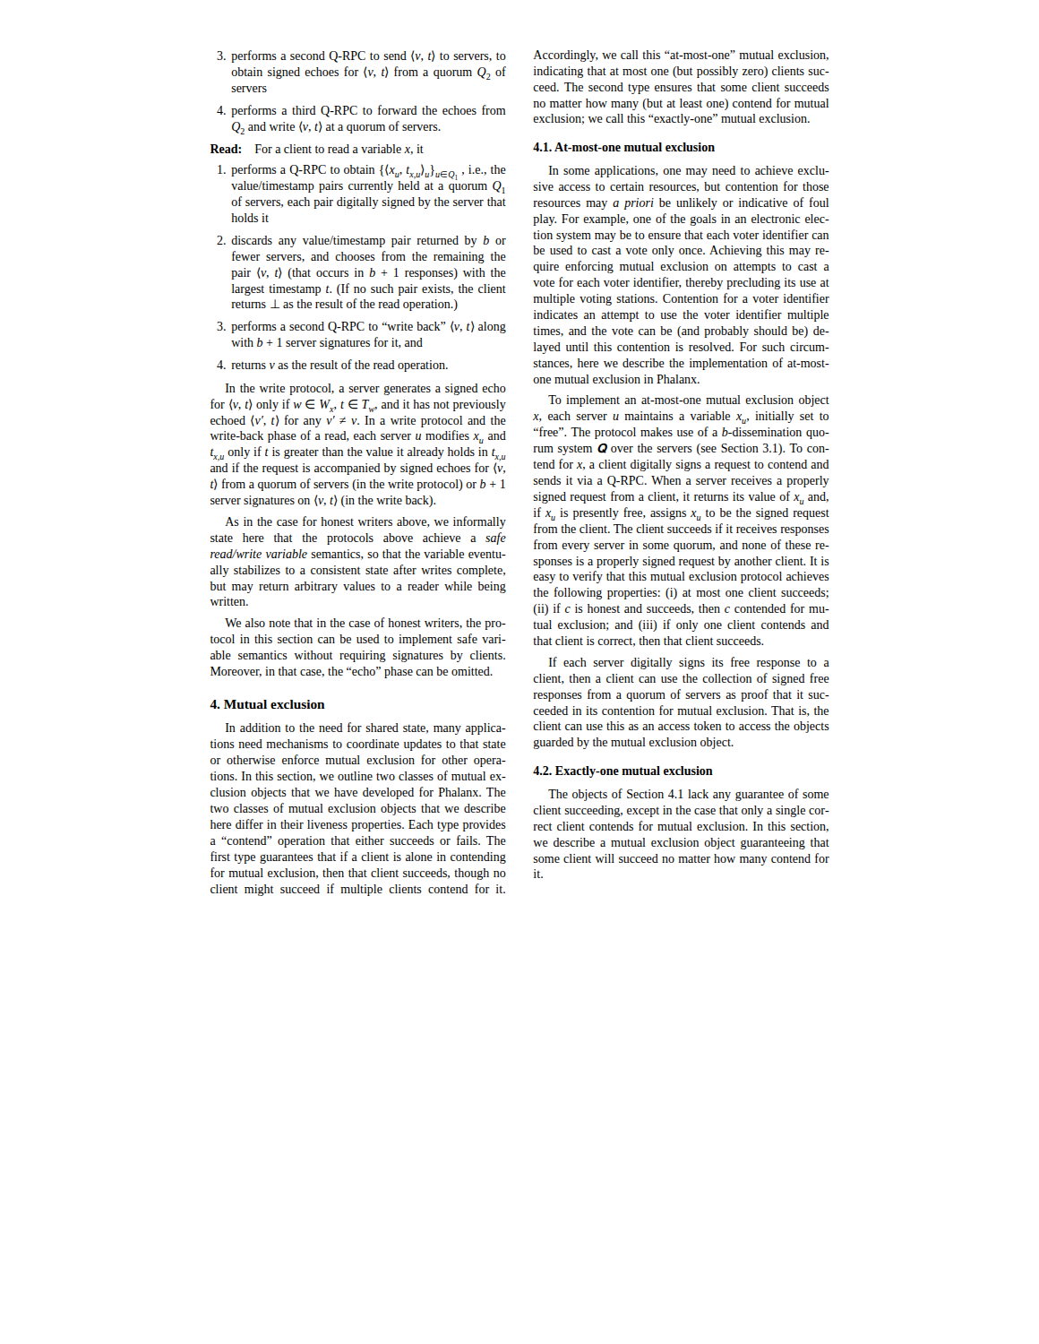performs a second Q-RPC to send ⟨v, t⟩ to servers, to obtain signed echoes for ⟨v, t⟩ from a quorum Q2 of servers
performs a third Q-RPC to forward the echoes from Q2 and write ⟨v, t⟩ at a quorum of servers.
Read: For a client to read a variable x, it
performs a Q-RPC to obtain {⟨xu, tx,u⟩u}u∈Q1 , i.e., the value/timestamp pairs currently held at a quorum Q1 of servers, each pair digitally signed by the server that holds it
discards any value/timestamp pair returned by b or fewer servers, and chooses from the remaining the pair ⟨v, t⟩ (that occurs in b + 1 responses) with the largest timestamp t. (If no such pair exists, the client returns ⊥ as the result of the read operation.)
performs a second Q-RPC to “write back” ⟨v, t⟩ along with b + 1 server signatures for it, and
returns v as the result of the read operation.
In the write protocol, a server generates a signed echo for ⟨v, t⟩ only if w ∈ Wx, t ∈ Tw, and it has not previously echoed ⟨v′, t⟩ for any v′ ≠ v. In a write protocol and the write-back phase of a read, each server u modifies xu and tx,u only if t is greater than the value it already holds in tx,u and if the request is accompanied by signed echoes for ⟨v, t⟩ from a quorum of servers (in the write protocol) or b + 1 server signatures on ⟨v, t⟩ (in the write back).
As in the case for honest writers above, we informally state here that the protocols above achieve a safe read/write variable semantics, so that the variable eventually stabilizes to a consistent state after writes complete, but may return arbitrary values to a reader while being written.
We also note that in the case of honest writers, the protocol in this section can be used to implement safe variable semantics without requiring signatures by clients. Moreover, in that case, the “echo” phase can be omitted.
4. Mutual exclusion
In addition to the need for shared state, many applications need mechanisms to coordinate updates to that state or otherwise enforce mutual exclusion for other operations. In this section, we outline two classes of mutual exclusion objects that we have developed for Phalanx. The two classes of mutual exclusion objects that we describe here differ in their liveness properties. Each type provides a “contend” operation that either succeeds or fails. The first type guarantees that if a client is alone in contending for mutual exclusion, then that client succeeds, though no client might succeed if multiple clients contend for it. Accordingly, we call this “at-most-one” mutual exclusion, indicating that at most one (but possibly zero) clients succeed. The second type ensures that some client succeeds no matter how many (but at least one) contend for mutual exclusion; we call this “exactly-one” mutual exclusion.
4.1. At-most-one mutual exclusion
In some applications, one may need to achieve exclusive access to certain resources, but contention for those resources may a priori be unlikely or indicative of foul play. For example, one of the goals in an electronic election system may be to ensure that each voter identifier can be used to cast a vote only once. Achieving this may require enforcing mutual exclusion on attempts to cast a vote for each voter identifier, thereby precluding its use at multiple voting stations. Contention for a voter identifier indicates an attempt to use the voter identifier multiple times, and the vote can be (and probably should be) delayed until this contention is resolved. For such circumstances, here we describe the implementation of at-most-one mutual exclusion in Phalanx.
To implement an at-most-one mutual exclusion object x, each server u maintains a variable xu, initially set to “free”. The protocol makes use of a b-dissemination quorum system 𝐐 over the servers (see Section 3.1). To contend for x, a client digitally signs a request to contend and sends it via a Q-RPC. When a server receives a properly signed request from a client, it returns its value of xu and, if xu is presently free, assigns xu to be the signed request from the client. The client succeeds if it receives responses from every server in some quorum, and none of these responses is a properly signed request by another client. It is easy to verify that this mutual exclusion protocol achieves the following properties: (i) at most one client succeeds; (ii) if c is honest and succeeds, then c contended for mutual exclusion; and (iii) if only one client contends and that client is correct, then that client succeeds.
If each server digitally signs its free response to a client, then a client can use the collection of signed free responses from a quorum of servers as proof that it succeeded in its contention for mutual exclusion. That is, the client can use this as an access token to access the objects guarded by the mutual exclusion object.
4.2. Exactly-one mutual exclusion
The objects of Section 4.1 lack any guarantee of some client succeeding, except in the case that only a single correct client contends for mutual exclusion. In this section, we describe a mutual exclusion object guaranteeing that some client will succeed no matter how many contend for it.